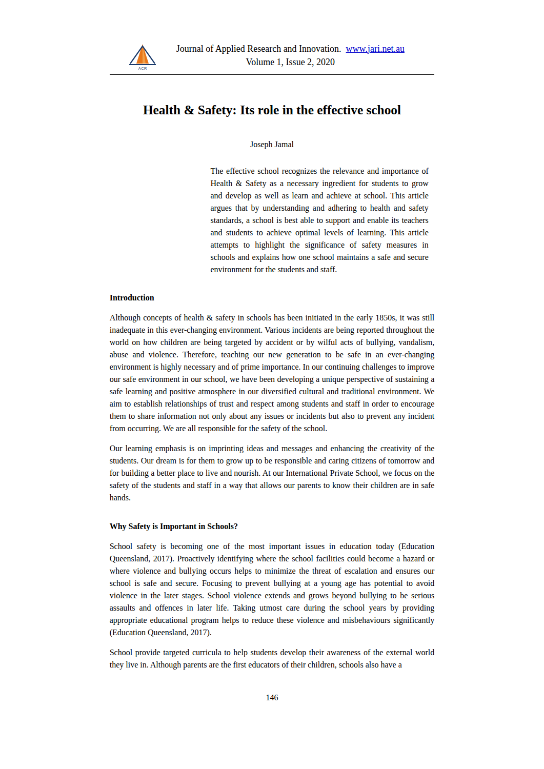ACR
Journal of Applied Research and Innovation. www.jari.net.au
Volume 1, Issue 2, 2020
Health & Safety: Its role in the effective school
Joseph Jamal
The effective school recognizes the relevance and importance of Health & Safety as a necessary ingredient for students to grow and develop as well as learn and achieve at school. This article argues that by understanding and adhering to health and safety standards, a school is best able to support and enable its teachers and students to achieve optimal levels of learning. This article attempts to highlight the significance of safety measures in schools and explains how one school maintains a safe and secure environment for the students and staff.
Introduction
Although concepts of health & safety in schools has been initiated in the early 1850s, it was still inadequate in this ever-changing environment. Various incidents are being reported throughout the world on how children are being targeted by accident or by wilful acts of bullying, vandalism, abuse and violence. Therefore, teaching our new generation to be safe in an ever-changing environment is highly necessary and of prime importance. In our continuing challenges to improve our safe environment in our school, we have been developing a unique perspective of sustaining a safe learning and positive atmosphere in our diversified cultural and traditional environment. We aim to establish relationships of trust and respect among students and staff in order to encourage them to share information not only about any issues or incidents but also to prevent any incident from occurring. We are all responsible for the safety of the school.
Our learning emphasis is on imprinting ideas and messages and enhancing the creativity of the students. Our dream is for them to grow up to be responsible and caring citizens of tomorrow and for building a better place to live and nourish. At our International Private School, we focus on the safety of the students and staff in a way that allows our parents to know their children are in safe hands.
Why Safety is Important in Schools?
School safety is becoming one of the most important issues in education today (Education Queensland, 2017). Proactively identifying where the school facilities could become a hazard or where violence and bullying occurs helps to minimize the threat of escalation and ensures our school is safe and secure. Focusing to prevent bullying at a young age has potential to avoid violence in the later stages. School violence extends and grows beyond bullying to be serious assaults and offences in later life. Taking utmost care during the school years by providing appropriate educational program helps to reduce these violence and misbehaviours significantly (Education Queensland, 2017).
School provide targeted curricula to help students develop their awareness of the external world they live in. Although parents are the first educators of their children, schools also have a
146